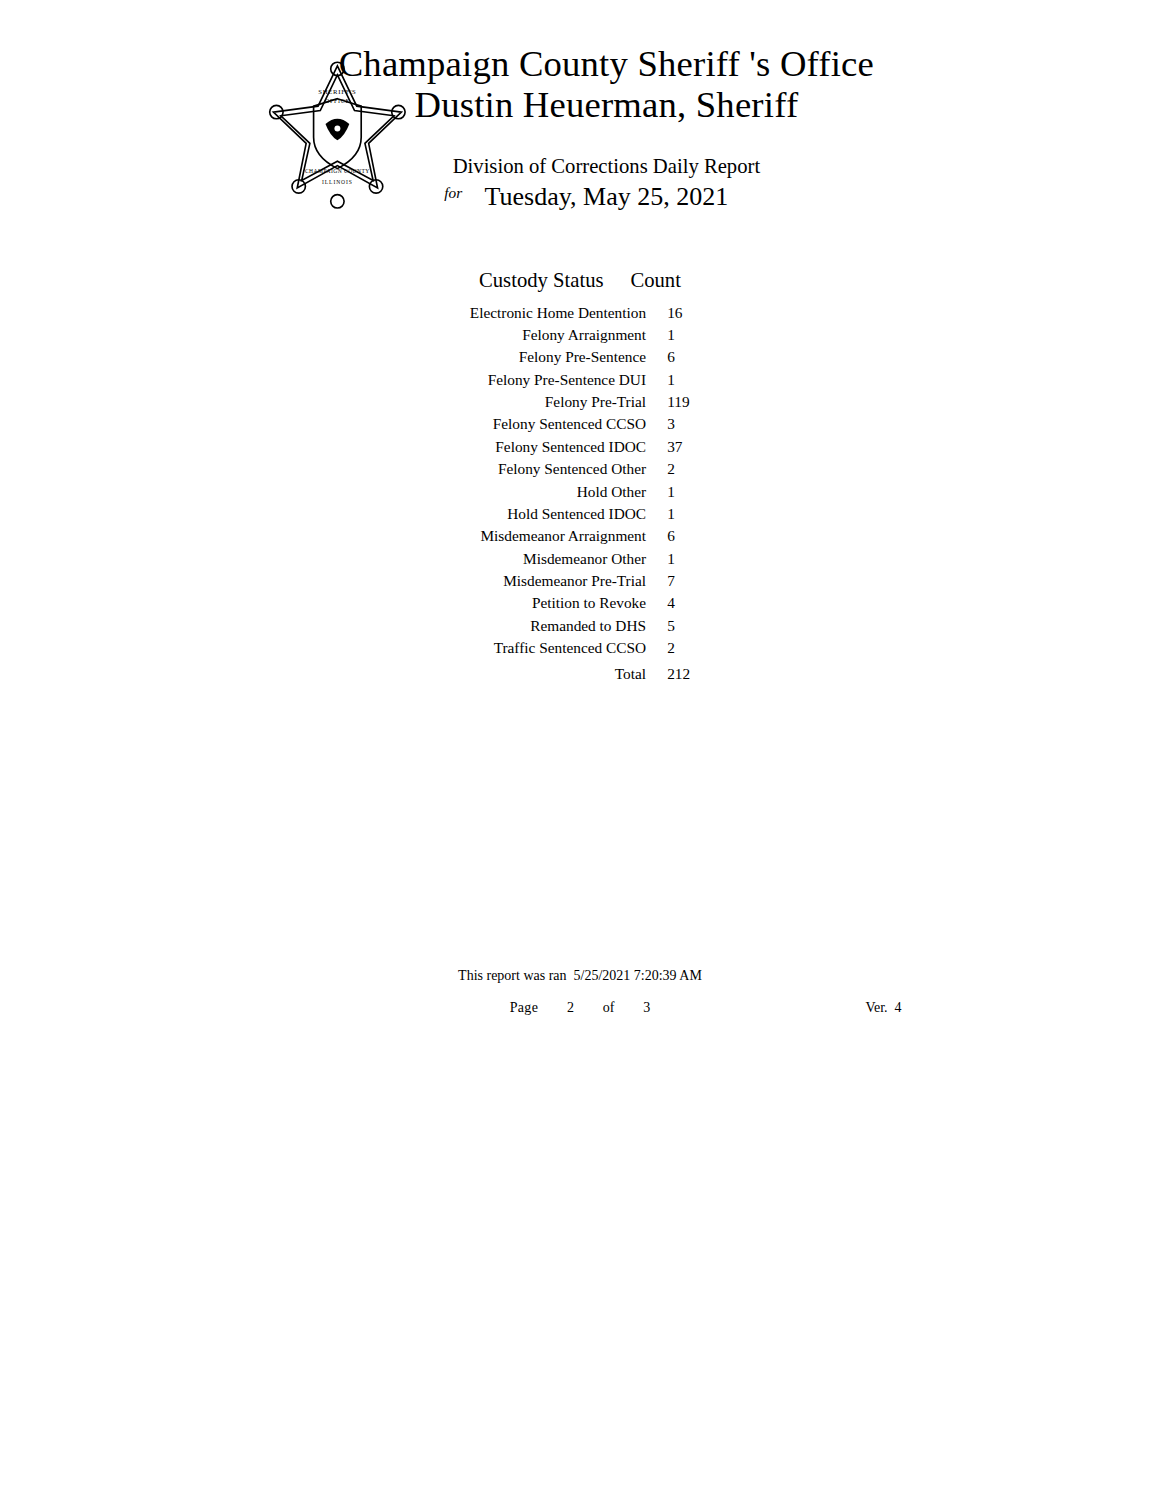SHERIFF'S OFFICE CHAMPAIGN COUNTY ILLINOIS
Champaign County Sheriff 's Office
Dustin Heuerman, Sheriff
Division of Corrections Daily Report
for Tuesday, May 25, 2021
Custody Status Count
| Electronic Home Dentention | 16 |
| Felony Arraignment | 1 |
| Felony Pre-Sentence | 6 |
| Felony Pre-Sentence DUI | 1 |
| Felony Pre-Trial | 119 |
| Felony Sentenced CCSO | 3 |
| Felony Sentenced IDOC | 37 |
| Felony Sentenced Other | 2 |
| Hold Other | 1 |
| Hold Sentenced IDOC | 1 |
| Misdemeanor Arraignment | 6 |
| Misdemeanor Other | 1 |
| Misdemeanor Pre-Trial | 7 |
| Petition to Revoke | 4 |
| Remanded to DHS | 5 |
| Traffic Sentenced CCSO | 2 |
| Total | 212 |
This report was ran 5/25/2021 7:20:39 AM
Page 2 of 3 Ver. 4